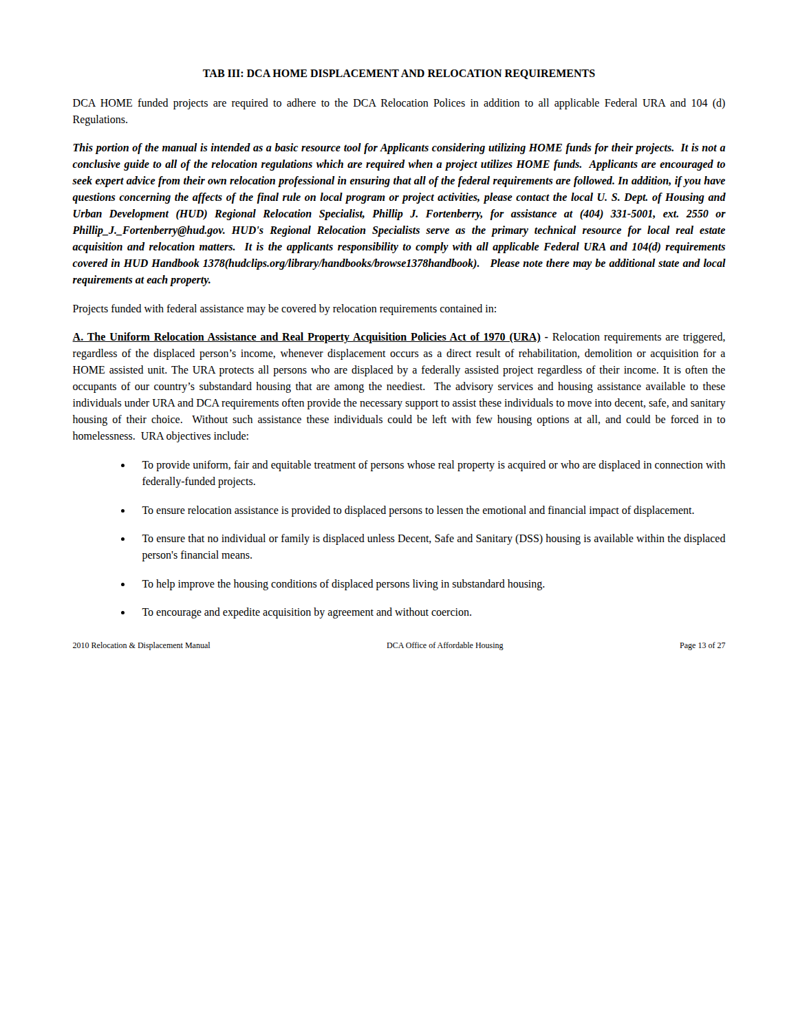TAB III: DCA HOME DISPLACEMENT AND RELOCATION REQUIREMENTS
DCA HOME funded projects are required to adhere to the DCA Relocation Polices in addition to all applicable Federal URA and 104 (d) Regulations.
This portion of the manual is intended as a basic resource tool for Applicants considering utilizing HOME funds for their projects. It is not a conclusive guide to all of the relocation regulations which are required when a project utilizes HOME funds. Applicants are encouraged to seek expert advice from their own relocation professional in ensuring that all of the federal requirements are followed. In addition, if you have questions concerning the affects of the final rule on local program or project activities, please contact the local U. S. Dept. of Housing and Urban Development (HUD) Regional Relocation Specialist, Phillip J. Fortenberry, for assistance at (404) 331-5001, ext. 2550 or Phillip_J._Fortenberry@hud.gov. HUD's Regional Relocation Specialists serve as the primary technical resource for local real estate acquisition and relocation matters. It is the applicants responsibility to comply with all applicable Federal URA and 104(d) requirements covered in HUD Handbook 1378(hudclips.org/library/handbooks/browse1378handbook). Please note there may be additional state and local requirements at each property.
Projects funded with federal assistance may be covered by relocation requirements contained in:
A. The Uniform Relocation Assistance and Real Property Acquisition Policies Act of 1970 (URA) - Relocation requirements are triggered, regardless of the displaced person’s income, whenever displacement occurs as a direct result of rehabilitation, demolition or acquisition for a HOME assisted unit. The URA protects all persons who are displaced by a federally assisted project regardless of their income. It is often the occupants of our country’s substandard housing that are among the neediest. The advisory services and housing assistance available to these individuals under URA and DCA requirements often provide the necessary support to assist these individuals to move into decent, safe, and sanitary housing of their choice. Without such assistance these individuals could be left with few housing options at all, and could be forced in to homelessness. URA objectives include:
To provide uniform, fair and equitable treatment of persons whose real property is acquired or who are displaced in connection with federally-funded projects.
To ensure relocation assistance is provided to displaced persons to lessen the emotional and financial impact of displacement.
To ensure that no individual or family is displaced unless Decent, Safe and Sanitary (DSS) housing is available within the displaced person's financial means.
To help improve the housing conditions of displaced persons living in substandard housing.
To encourage and expedite acquisition by agreement and without coercion.
2010 Relocation & Displacement Manual DCA Office of Affordable Housing Page 13 of 27